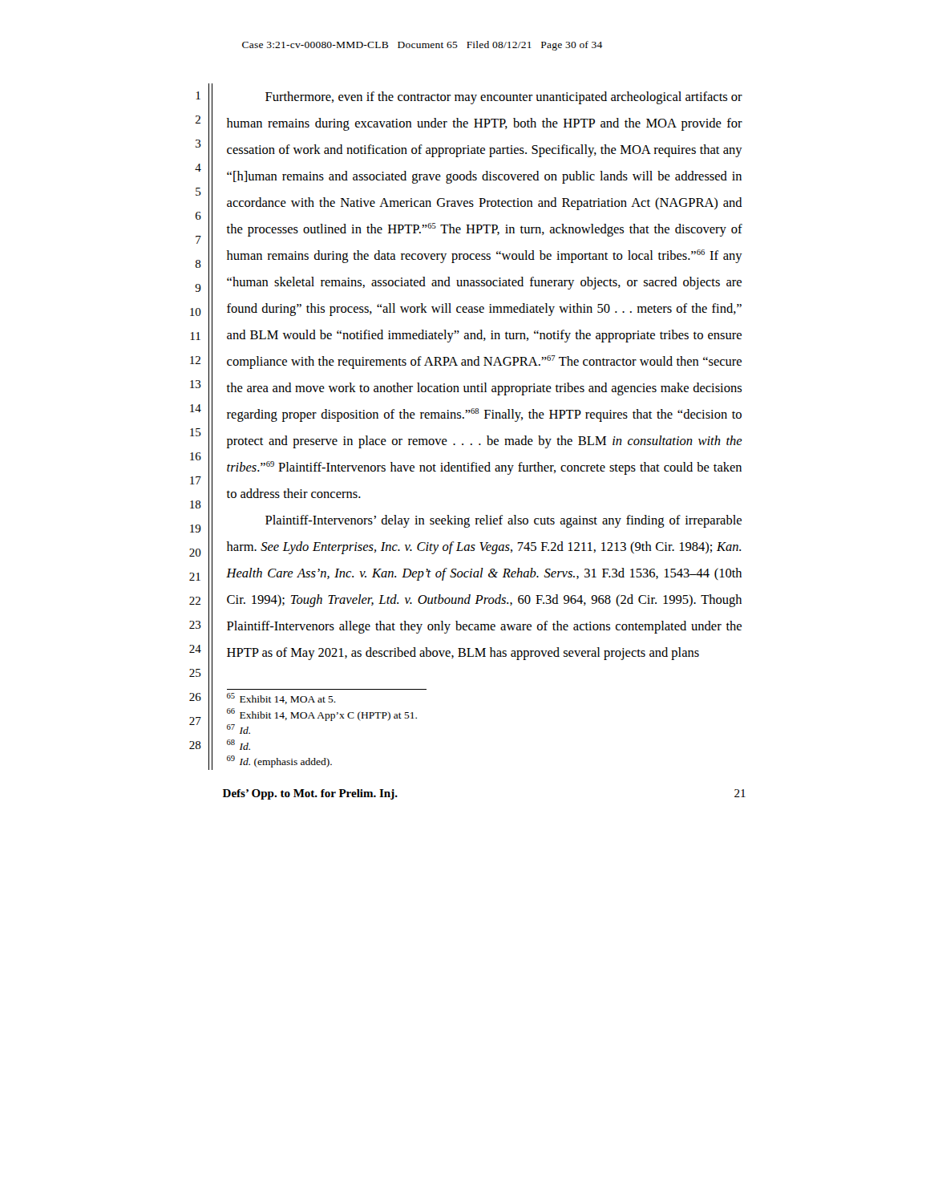Case 3:21-cv-00080-MMD-CLB Document 65 Filed 08/12/21 Page 30 of 34
1
2
3
4
5
6
7
8
9
10
11
12
13
14
15
16
17
18
19
20
21
22
23
24
25
26
27
28
Furthermore, even if the contractor may encounter unanticipated archeological artifacts or human remains during excavation under the HPTP, both the HPTP and the MOA provide for cessation of work and notification of appropriate parties. Specifically, the MOA requires that any “[h]uman remains and associated grave goods discovered on public lands will be addressed in accordance with the Native American Graves Protection and Repatriation Act (NAGPRA) and the processes outlined in the HPTP.”65 The HPTP, in turn, acknowledges that the discovery of human remains during the data recovery process “would be important to local tribes.”66 If any “human skeletal remains, associated and unassociated funerary objects, or sacred objects are found during” this process, “all work will cease immediately within 50 . . . meters of the find,” and BLM would be “notified immediately” and, in turn, “notify the appropriate tribes to ensure compliance with the requirements of ARPA and NAGPRA.”67 The contractor would then “secure the area and move work to another location until appropriate tribes and agencies make decisions regarding proper disposition of the remains.”68 Finally, the HPTP requires that the “decision to protect and preserve in place or remove . . . . be made by the BLM in consultation with the tribes.”69 Plaintiff-Intervenors have not identified any further, concrete steps that could be taken to address their concerns.
Plaintiff-Intervenors’ delay in seeking relief also cuts against any finding of irreparable harm. See Lydo Enterprises, Inc. v. City of Las Vegas, 745 F.2d 1211, 1213 (9th Cir. 1984); Kan. Health Care Ass’n, Inc. v. Kan. Dep’t of Social & Rehab. Servs., 31 F.3d 1536, 1543–44 (10th Cir. 1994); Tough Traveler, Ltd. v. Outbound Prods., 60 F.3d 964, 968 (2d Cir. 1995). Though Plaintiff-Intervenors allege that they only became aware of the actions contemplated under the HPTP as of May 2021, as described above, BLM has approved several projects and plans
65 Exhibit 14, MOA at 5.
66 Exhibit 14, MOA App’x C (HPTP) at 51.
67 Id.
68 Id.
69 Id. (emphasis added).
Defs’ Opp. to Mot. for Prelim. Inj. 21